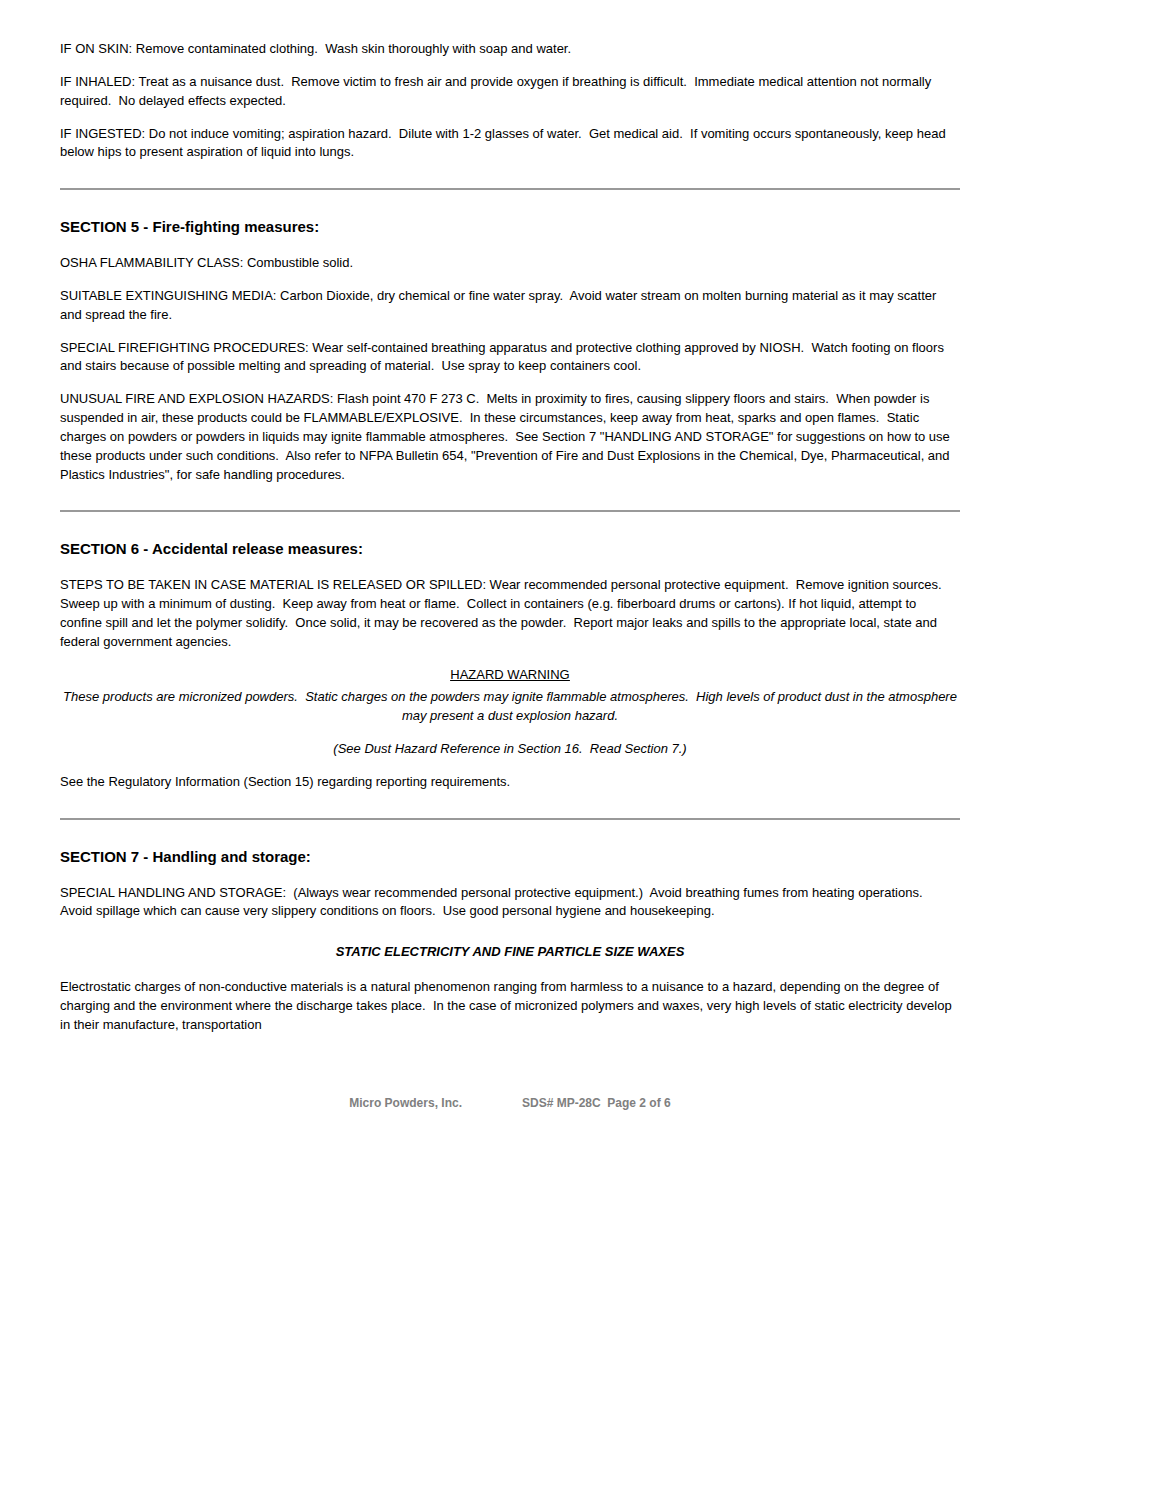IF ON SKIN: Remove contaminated clothing. Wash skin thoroughly with soap and water.
IF INHALED: Treat as a nuisance dust. Remove victim to fresh air and provide oxygen if breathing is difficult. Immediate medical attention not normally required. No delayed effects expected.
IF INGESTED: Do not induce vomiting; aspiration hazard. Dilute with 1-2 glasses of water. Get medical aid. If vomiting occurs spontaneously, keep head below hips to present aspiration of liquid into lungs.
SECTION 5 - Fire-fighting measures:
OSHA FLAMMABILITY CLASS: Combustible solid.
SUITABLE EXTINGUISHING MEDIA: Carbon Dioxide, dry chemical or fine water spray. Avoid water stream on molten burning material as it may scatter and spread the fire.
SPECIAL FIREFIGHTING PROCEDURES: Wear self-contained breathing apparatus and protective clothing approved by NIOSH. Watch footing on floors and stairs because of possible melting and spreading of material. Use spray to keep containers cool.
UNUSUAL FIRE AND EXPLOSION HAZARDS: Flash point 470 F 273 C. Melts in proximity to fires, causing slippery floors and stairs. When powder is suspended in air, these products could be FLAMMABLE/EXPLOSIVE. In these circumstances, keep away from heat, sparks and open flames. Static charges on powders or powders in liquids may ignite flammable atmospheres. See Section 7 "HANDLING AND STORAGE" for suggestions on how to use these products under such conditions. Also refer to NFPA Bulletin 654, "Prevention of Fire and Dust Explosions in the Chemical, Dye, Pharmaceutical, and Plastics Industries", for safe handling procedures.
SECTION 6 - Accidental release measures:
STEPS TO BE TAKEN IN CASE MATERIAL IS RELEASED OR SPILLED: Wear recommended personal protective equipment. Remove ignition sources. Sweep up with a minimum of dusting. Keep away from heat or flame. Collect in containers (e.g. fiberboard drums or cartons). If hot liquid, attempt to confine spill and let the polymer solidify. Once solid, it may be recovered as the powder. Report major leaks and spills to the appropriate local, state and federal government agencies.
HAZARD WARNING
These products are micronized powders. Static charges on the powders may ignite flammable atmospheres. High levels of product dust in the atmosphere may present a dust explosion hazard.
(See Dust Hazard Reference in Section 16. Read Section 7.)
See the Regulatory Information (Section 15) regarding reporting requirements.
SECTION 7 - Handling and storage:
SPECIAL HANDLING AND STORAGE: (Always wear recommended personal protective equipment.) Avoid breathing fumes from heating operations. Avoid spillage which can cause very slippery conditions on floors. Use good personal hygiene and housekeeping.
STATIC ELECTRICITY AND FINE PARTICLE SIZE WAXES
Electrostatic charges of non-conductive materials is a natural phenomenon ranging from harmless to a nuisance to a hazard, depending on the degree of charging and the environment where the discharge takes place. In the case of micronized polymers and waxes, very high levels of static electricity develop in their manufacture, transportation
Micro Powders, Inc. SDS# MP-28C Page 2 of 6